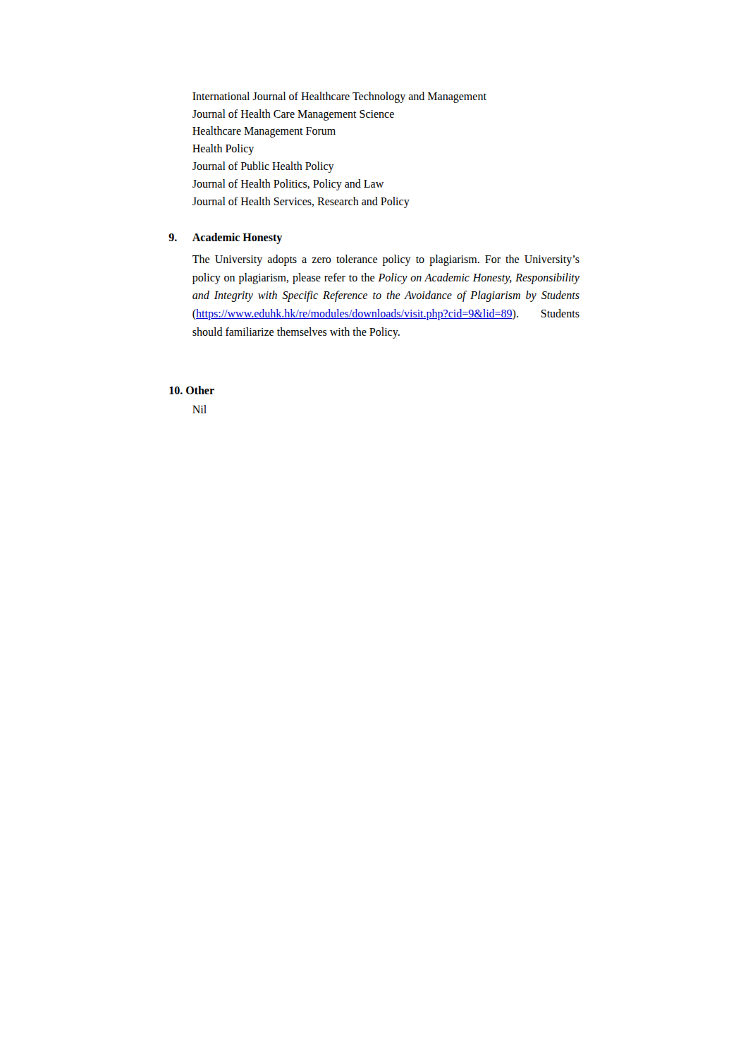International Journal of Healthcare Technology and Management
Journal of Health Care Management Science
Healthcare Management Forum
Health Policy
Journal of Public Health Policy
Journal of Health Politics, Policy and Law
Journal of Health Services, Research and Policy
9. Academic Honesty
The University adopts a zero tolerance policy to plagiarism. For the University’s policy on plagiarism, please refer to the Policy on Academic Honesty, Responsibility and Integrity with Specific Reference to the Avoidance of Plagiarism by Students (https://www.eduhk.hk/re/modules/downloads/visit.php?cid=9&lid=89). Students should familiarize themselves with the Policy.
10. Other
Nil